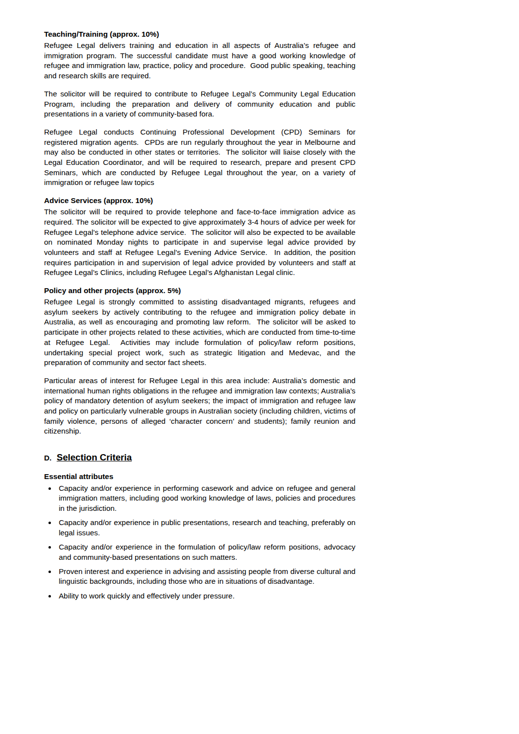Teaching/Training (approx. 10%)
Refugee Legal delivers training and education in all aspects of Australia’s refugee and immigration program. The successful candidate must have a good working knowledge of refugee and immigration law, practice, policy and procedure. Good public speaking, teaching and research skills are required.
The solicitor will be required to contribute to Refugee Legal’s Community Legal Education Program, including the preparation and delivery of community education and public presentations in a variety of community-based fora.
Refugee Legal conducts Continuing Professional Development (CPD) Seminars for registered migration agents. CPDs are run regularly throughout the year in Melbourne and may also be conducted in other states or territories. The solicitor will liaise closely with the Legal Education Coordinator, and will be required to research, prepare and present CPD Seminars, which are conducted by Refugee Legal throughout the year, on a variety of immigration or refugee law topics
Advice Services (approx. 10%)
The solicitor will be required to provide telephone and face-to-face immigration advice as required. The solicitor will be expected to give approximately 3-4 hours of advice per week for Refugee Legal’s telephone advice service. The solicitor will also be expected to be available on nominated Monday nights to participate in and supervise legal advice provided by volunteers and staff at Refugee Legal’s Evening Advice Service. In addition, the position requires participation in and supervision of legal advice provided by volunteers and staff at Refugee Legal’s Clinics, including Refugee Legal’s Afghanistan Legal clinic.
Policy and other projects (approx. 5%)
Refugee Legal is strongly committed to assisting disadvantaged migrants, refugees and asylum seekers by actively contributing to the refugee and immigration policy debate in Australia, as well as encouraging and promoting law reform. The solicitor will be asked to participate in other projects related to these activities, which are conducted from time-to-time at Refugee Legal. Activities may include formulation of policy/law reform positions, undertaking special project work, such as strategic litigation and Medevac, and the preparation of community and sector fact sheets.
Particular areas of interest for Refugee Legal in this area include: Australia’s domestic and international human rights obligations in the refugee and immigration law contexts; Australia’s policy of mandatory detention of asylum seekers; the impact of immigration and refugee law and policy on particularly vulnerable groups in Australian society (including children, victims of family violence, persons of alleged ‘character concern’ and students); family reunion and citizenship.
D. Selection Criteria
Essential attributes
Capacity and/or experience in performing casework and advice on refugee and general immigration matters, including good working knowledge of laws, policies and procedures in the jurisdiction.
Capacity and/or experience in public presentations, research and teaching, preferably on legal issues.
Capacity and/or experience in the formulation of policy/law reform positions, advocacy and community-based presentations on such matters.
Proven interest and experience in advising and assisting people from diverse cultural and linguistic backgrounds, including those who are in situations of disadvantage.
Ability to work quickly and effectively under pressure.